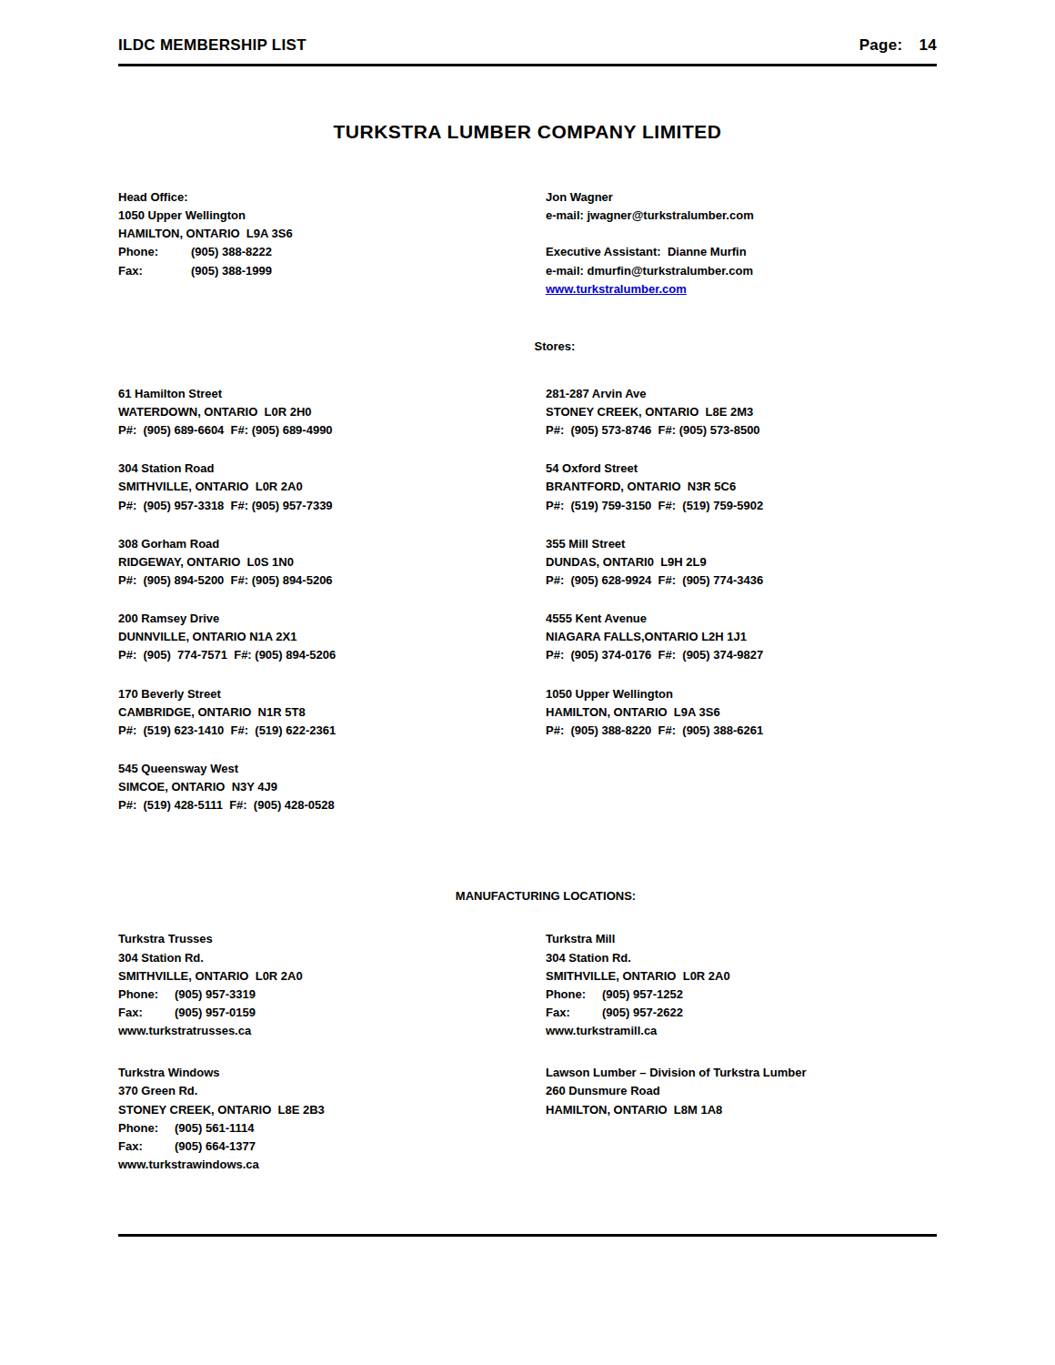ILDC MEMBERSHIP LIST
Page:14
TURKSTRA LUMBER COMPANY LIMITED
Head Office:
1050 Upper Wellington
HAMILTON, ONTARIO L9A 3S6
Phone:(905) 388-8222
Fax:(905) 388-1999
Jon Wagner
e-mail: jwagner@turkstralumber.com
Executive Assistant: Dianne Murfin
e-mail: dmurfin@turkstralumber.com
www.turkstralumber.com
Stores:
61 Hamilton Street
WATERDOWN, ONTARIO L0R 2H0
P#: (905) 689-6604 F#: (905) 689-4990
304 Station Road
SMITHVILLE, ONTARIO L0R 2A0
P#: (905) 957-3318 F#: (905) 957-7339
308 Gorham Road
RIDGEWAY, ONTARIO L0S 1N0
P#: (905) 894-5200 F#: (905) 894-5206
200 Ramsey Drive
DUNNVILLE, ONTARIO N1A 2X1
P#: (905) 774-7571 F#: (905) 894-5206
170 Beverly Street
CAMBRIDGE, ONTARIO N1R 5T8
P#: (519) 623-1410 F#: (519) 622-2361
545 Queensway West
SIMCOE, ONTARIO N3Y 4J9
P#: (519) 428-5111 F#: (905) 428-0528
281-287 Arvin Ave
STONEY CREEK, ONTARIO L8E 2M3
P#: (905) 573-8746 F#: (905) 573-8500
54 Oxford Street
BRANTFORD, ONTARIO N3R 5C6
P#: (519) 759-3150 F#: (519) 759-5902
355 Mill Street
DUNDAS, ONTARI0 L9H 2L9
P#: (905) 628-9924 F#: (905) 774-3436
4555 Kent Avenue
NIAGARA FALLS,ONTARIO L2H 1J1
P#: (905) 374-0176 F#: (905) 374-9827
1050 Upper Wellington
HAMILTON, ONTARIO L9A 3S6
P#: (905) 388-8220 F#: (905) 388-6261
MANUFACTURING LOCATIONS:
Turkstra Trusses
304 Station Rd.
SMITHVILLE, ONTARIO L0R 2A0
Phone:(905) 957-3319
Fax:(905) 957-0159
www.turkstratrusses.ca
Turkstra Windows
370 Green Rd.
STONEY CREEK, ONTARIO L8E 2B3
Phone:(905) 561-1114
Fax:(905) 664-1377
www.turkstrawindows.ca
Turkstra Mill
304 Station Rd.
SMITHVILLE, ONTARIO L0R 2A0
Phone:(905) 957-1252
Fax:(905) 957-2622
www.turkstramill.ca
Lawson Lumber – Division of Turkstra Lumber
260 Dunsmure Road
HAMILTON, ONTARIO L8M 1A8